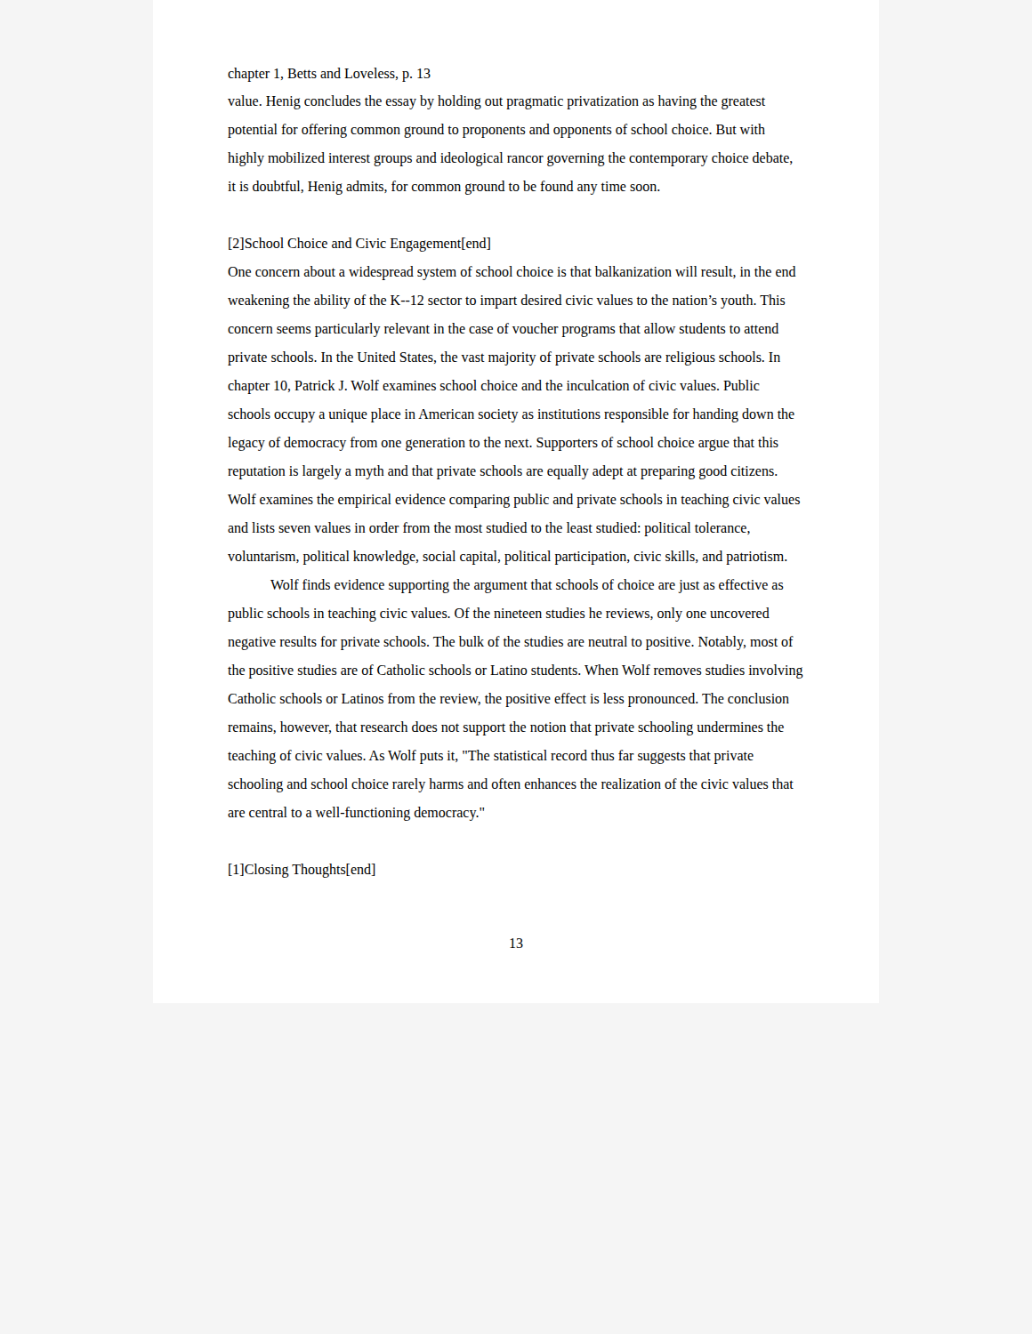chapter 1, Betts and Loveless, p. 13
value. Henig concludes the essay by holding out pragmatic privatization as having the greatest potential for offering common ground to proponents and opponents of school choice. But with highly mobilized interest groups and ideological rancor governing the contemporary choice debate, it is doubtful, Henig admits, for common ground to be found any time soon.
[2]School Choice and Civic Engagement[end]
One concern about a widespread system of school choice is that balkanization will result, in the end weakening the ability of the K--12 sector to impart desired civic values to the nation’s youth. This concern seems particularly relevant in the case of voucher programs that allow students to attend private schools. In the United States, the vast majority of private schools are religious schools. In chapter 10, Patrick J. Wolf examines school choice and the inculcation of civic values. Public schools occupy a unique place in American society as institutions responsible for handing down the legacy of democracy from one generation to the next. Supporters of school choice argue that this reputation is largely a myth and that private schools are equally adept at preparing good citizens. Wolf examines the empirical evidence comparing public and private schools in teaching civic values and lists seven values in order from the most studied to the least studied: political tolerance, voluntarism, political knowledge, social capital, political participation, civic skills, and patriotism.
Wolf finds evidence supporting the argument that schools of choice are just as effective as public schools in teaching civic values. Of the nineteen studies he reviews, only one uncovered negative results for private schools. The bulk of the studies are neutral to positive. Notably, most of the positive studies are of Catholic schools or Latino students. When Wolf removes studies involving Catholic schools or Latinos from the review, the positive effect is less pronounced. The conclusion remains, however, that research does not support the notion that private schooling undermines the teaching of civic values. As Wolf puts it, "The statistical record thus far suggests that private schooling and school choice rarely harms and often enhances the realization of the civic values that are central to a well-functioning democracy."
[1]Closing Thoughts[end]
13